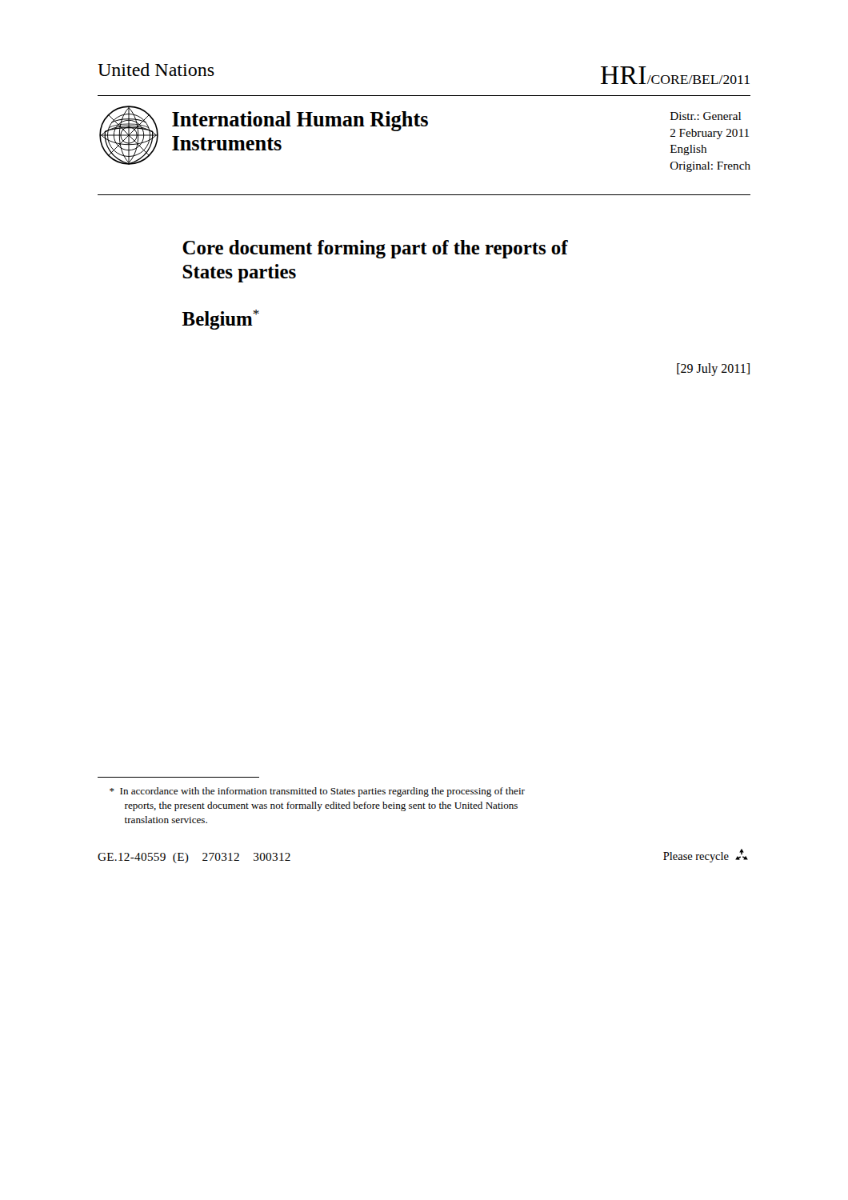United Nations
HRI/CORE/BEL/2011
International Human Rights
Instruments
Distr.: General
2 February 2011
English
Original: French
Core document forming part of the reports of
States parties
Belgium*
[29 July 2011]
* In accordance with the information transmitted to States parties regarding the processing of their reports, the present document was not formally edited before being sent to the United Nations translation services.
GE.12-40559 (E) 270312 300312
Please recycle